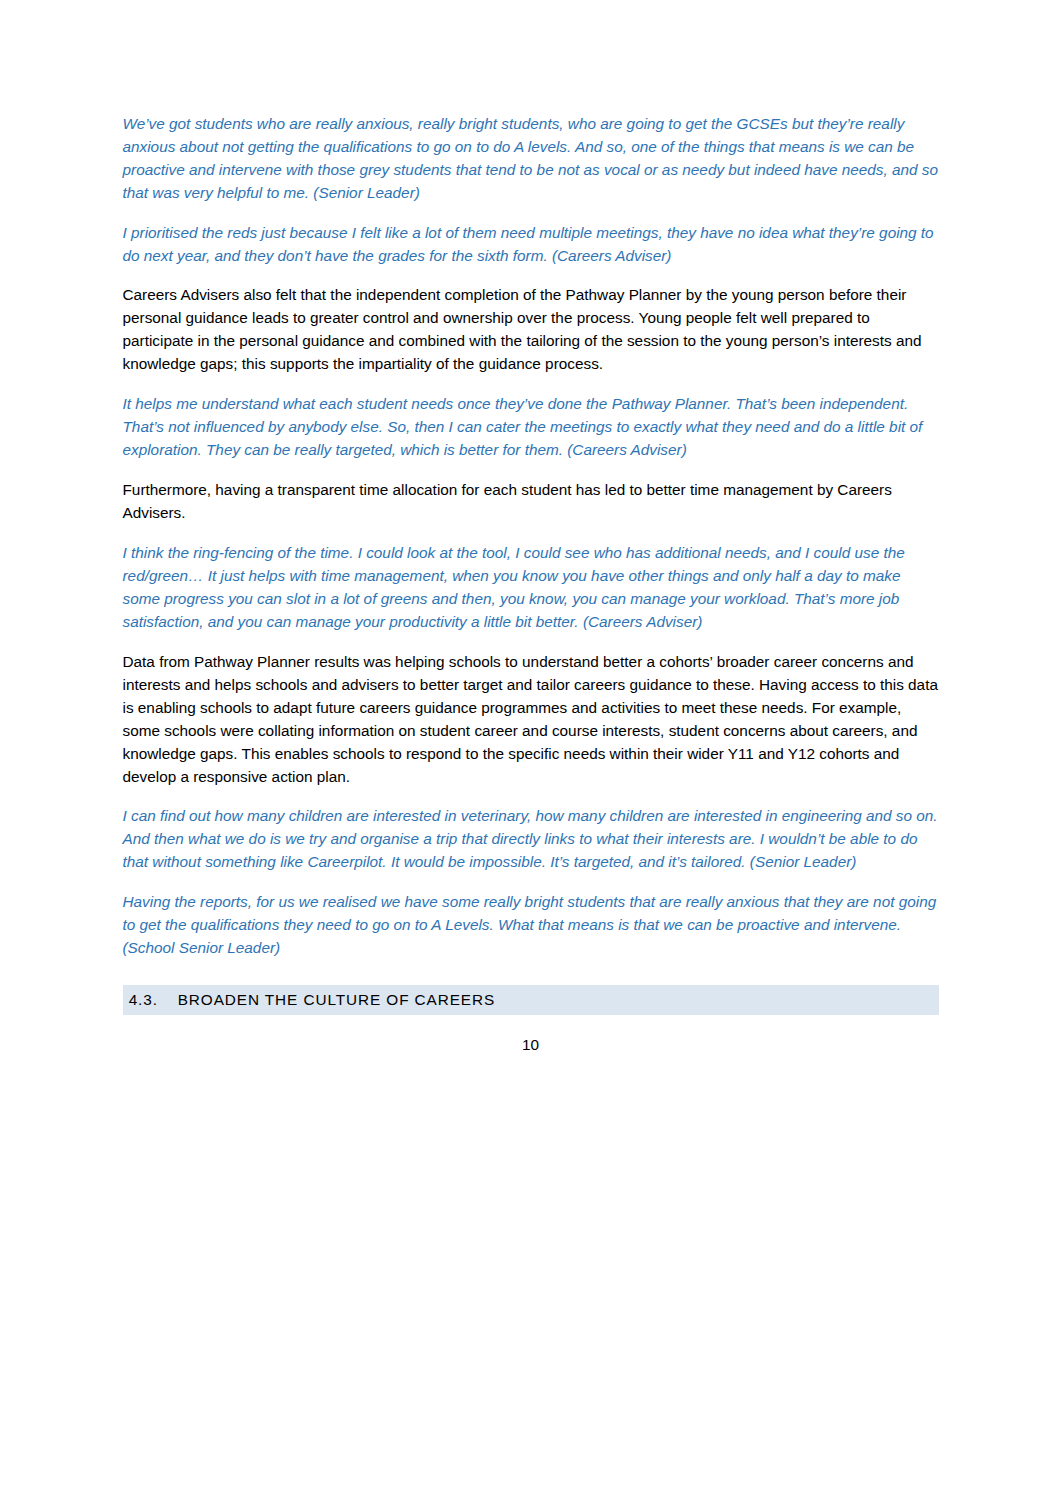We’ve got students who are really anxious, really bright students, who are going to get the GCSEs but they’re really anxious about not getting the qualifications to go on to do A levels. And so, one of the things that means is we can be proactive and intervene with those grey students that tend to be not as vocal or as needy but indeed have needs, and so that was very helpful to me. (Senior Leader)
I prioritised the reds just because I felt like a lot of them need multiple meetings, they have no idea what they’re going to do next year, and they don’t have the grades for the sixth form. (Careers Adviser)
Careers Advisers also felt that the independent completion of the Pathway Planner by the young person before their personal guidance leads to greater control and ownership over the process. Young people felt well prepared to participate in the personal guidance and combined with the tailoring of the session to the young person’s interests and knowledge gaps; this supports the impartiality of the guidance process.
It helps me understand what each student needs once they’ve done the Pathway Planner. That’s been independent. That’s not influenced by anybody else. So, then I can cater the meetings to exactly what they need and do a little bit of exploration. They can be really targeted, which is better for them. (Careers Adviser)
Furthermore, having a transparent time allocation for each student has led to better time management by Careers Advisers.
I think the ring-fencing of the time. I could look at the tool, I could see who has additional needs, and I could use the red/green… It just helps with time management, when you know you have other things and only half a day to make some progress you can slot in a lot of greens and then, you know, you can manage your workload. That’s more job satisfaction, and you can manage your productivity a little bit better. (Careers Adviser)
Data from Pathway Planner results was helping schools to understand better a cohorts’ broader career concerns and interests and helps schools and advisers to better target and tailor careers guidance to these. Having access to this data is enabling schools to adapt future careers guidance programmes and activities to meet these needs. For example, some schools were collating information on student career and course interests, student concerns about careers, and knowledge gaps. This enables schools to respond to the specific needs within their wider Y11 and Y12 cohorts and develop a responsive action plan.
I can find out how many children are interested in veterinary, how many children are interested in engineering and so on. And then what we do is we try and organise a trip that directly links to what their interests are. I wouldn’t be able to do that without something like Careerpilot. It would be impossible. It’s targeted, and it’s tailored. (Senior Leader)
Having the reports, for us we realised we have some really bright students that are really anxious that they are not going to get the qualifications they need to go on to A Levels. What that means is that we can be proactive and intervene. (School Senior Leader)
4.3. BROADEN THE CULTURE OF CAREERS
10